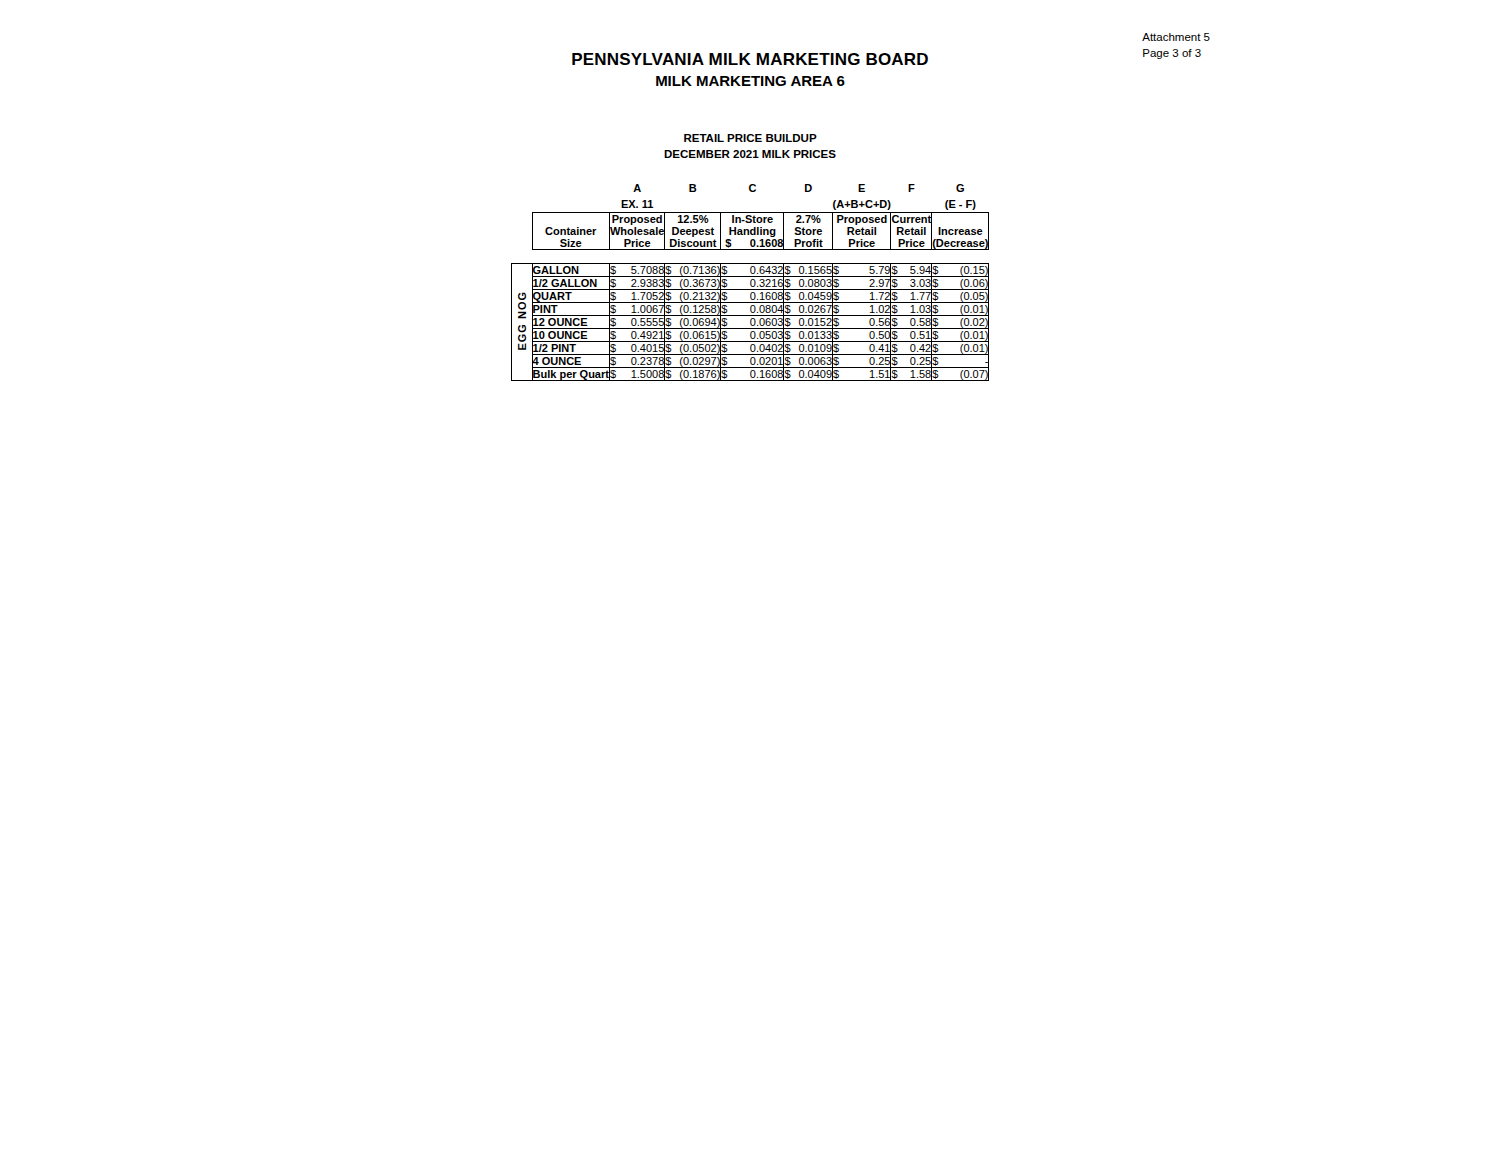Attachment 5
Page 3 of 3
PENNSYLVANIA MILK MARKETING BOARD
MILK MARKETING AREA 6
RETAIL PRICE BUILDUP
DECEMBER 2021 MILK PRICES
| | | A | B | C | D | E | F | G |
| | | EX. 11 | | | | (A+B+C+D) | | (E - F) |
| | | Proposed | 12.5% | In-Store | 2.7% | Proposed | Current | |
| | Container | Wholesale | Deepest | Handling | Store | Retail | Retail | Increase |
| | Size | Price | Discount | $ 0.1608 | Profit | Price | Price | (Decrease) |
| EGG NOG | GALLON | $ | 5.7088 | $ | (0.7136) | $ | 0.6432 | $ | 0.1565 | $ | 5.79 | $ | 5.94 | $ | (0.15) |
| 1/2 GALLON | $ | 2.9383 | $ | (0.3673) | $ | 0.3216 | $ | 0.0803 | $ | 2.97 | $ | 3.03 | $ | (0.06) |
| QUART | $ | 1.7052 | $ | (0.2132) | $ | 0.1608 | $ | 0.0459 | $ | 1.72 | $ | 1.77 | $ | (0.05) |
| PINT | $ | 1.0067 | $ | (0.1258) | $ | 0.0804 | $ | 0.0267 | $ | 1.02 | $ | 1.03 | $ | (0.01) |
| 12 OUNCE | $ | 0.5555 | $ | (0.0694) | $ | 0.0603 | $ | 0.0152 | $ | 0.56 | $ | 0.58 | $ | (0.02) |
| 10 OUNCE | $ | 0.4921 | $ | (0.0615) | $ | 0.0503 | $ | 0.0133 | $ | 0.50 | $ | 0.51 | $ | (0.01) |
| 1/2 PINT | $ | 0.4015 | $ | (0.0502) | $ | 0.0402 | $ | 0.0109 | $ | 0.41 | $ | 0.42 | $ | (0.01) |
| 4 OUNCE | $ | 0.2378 | $ | (0.0297) | $ | 0.0201 | $ | 0.0063 | $ | 0.25 | $ | 0.25 | $ | - |
| Bulk per Quart | $ | 1.5008 | $ | (0.1876) | $ | 0.1608 | $ | 0.0409 | $ | 1.51 | $ | 1.58 | $ | (0.07) |